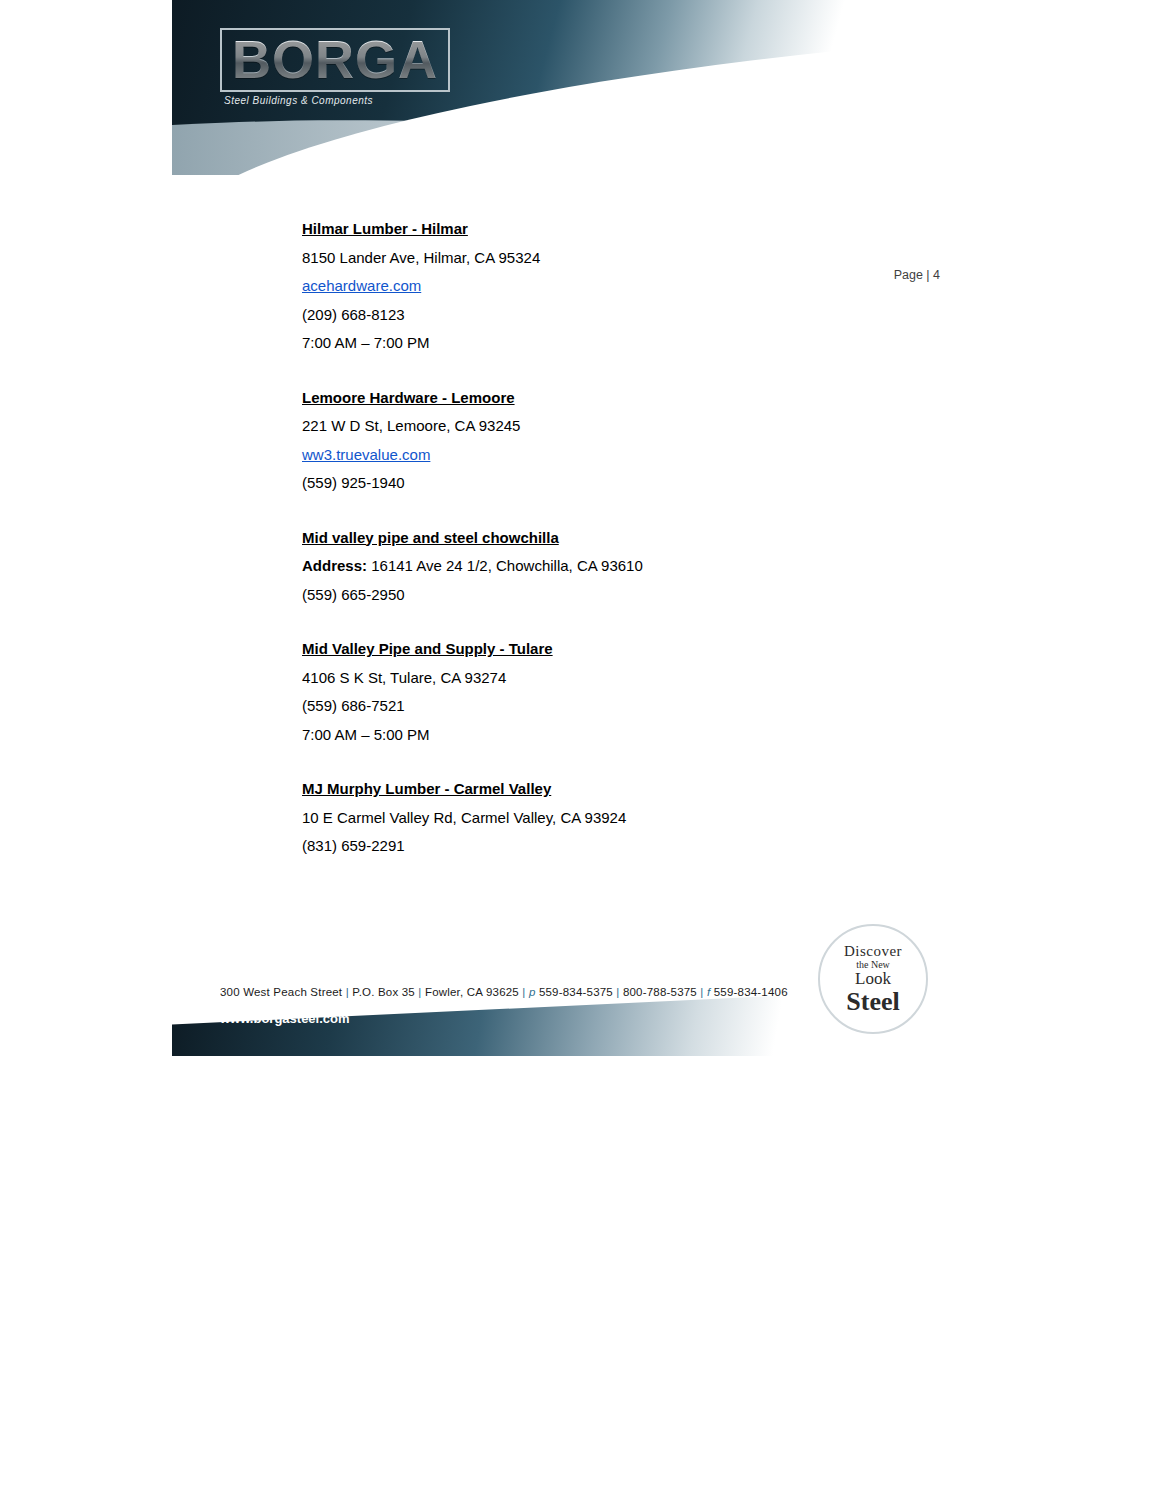BORGA
Steel Buildings & Components
Page | 4
Hilmar Lumber - Hilmar
8150 Lander Ave, Hilmar, CA 95324
acehardware.com
(209) 668-8123
7:00 AM – 7:00 PM
Lemoore Hardware - Lemoore
221 W D St, Lemoore, CA 93245
ww3.truevalue.com
(559) 925-1940
Mid valley pipe and steel chowchilla
Address: 16141 Ave 24 1/2, Chowchilla, CA 93610
(559) 665-2950
Mid Valley Pipe and Supply - Tulare
4106 S K St, Tulare, CA 93274
(559) 686-7521
7:00 AM – 5:00 PM
MJ Murphy Lumber - Carmel Valley
10 E Carmel Valley Rd, Carmel Valley, CA 93924
(831) 659-2291
300 West Peach Street | P.O. Box 35 | Fowler, CA 93625 | p 559-834-5375 | 800-788-5375 | f 559-834-1406
www.borgasteel.com
Discover
the New
Look
Steel